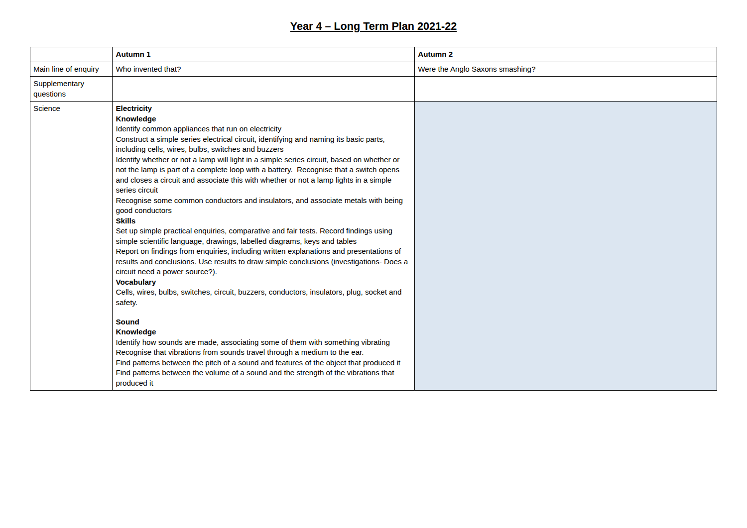Year 4 – Long Term Plan 2021-22
| | Autumn 1 | Autumn 2 |
| --- | --- | --- |
| Main line of enquiry | Who invented that? | Were the Anglo Saxons smashing? |
| Supplementary questions | | |
| Science | Electricity Knowledge Identify common appliances that run on electricity Construct a simple series electrical circuit, identifying and naming its basic parts, including cells, wires, bulbs, switches and buzzers Identify whether or not a lamp will light in a simple series circuit, based on whether or not the lamp is part of a complete loop with a battery. Recognise that a switch opens and closes a circuit and associate this with whether or not a lamp lights in a simple series circuit Recognise some common conductors and insulators, and associate metals with being good conductors Skills Set up simple practical enquiries, comparative and fair tests. Record findings using simple scientific language, drawings, labelled diagrams, keys and tables Report on findings from enquiries, including written explanations and presentations of results and conclusions. Use results to draw simple conclusions (investigations- Does a circuit need a power source?). Vocabulary Cells, wires, bulbs, switches, circuit, buzzers, conductors, insulators, plug, socket and safety. Sound Knowledge Identify how sounds are made, associating some of them with something vibrating Recognise that vibrations from sounds travel through a medium to the ear. Find patterns between the pitch of a sound and features of the object that produced it Find patterns between the volume of a sound and the strength of the vibrations that produced it | |